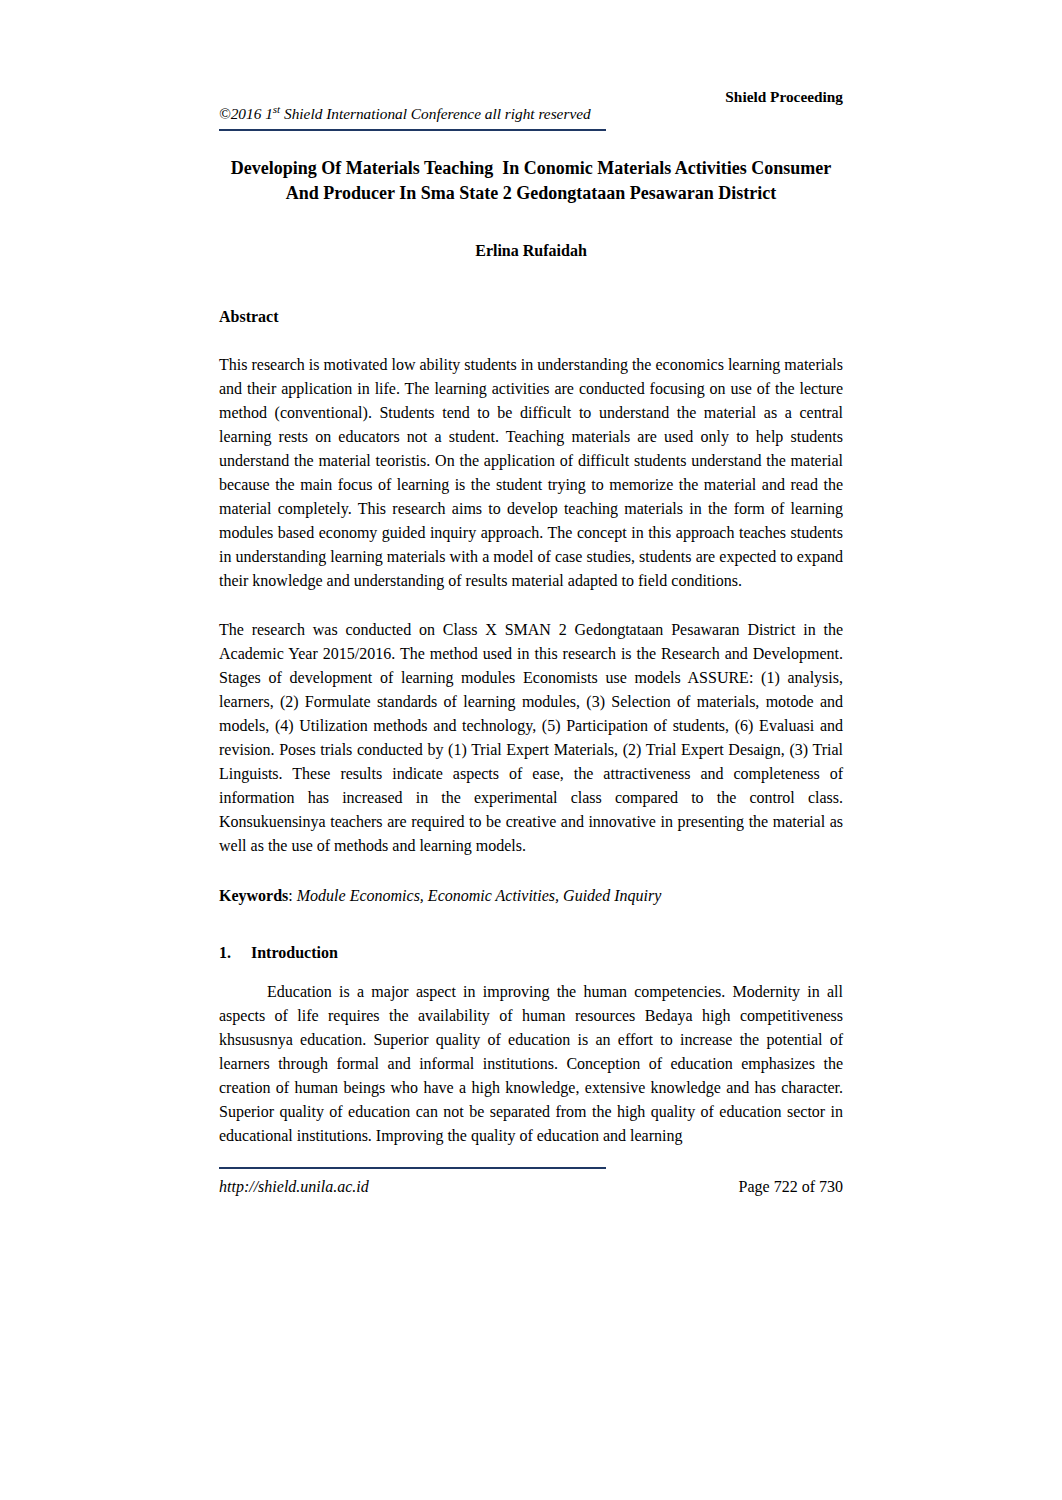©2016 1st Shield International Conference all right reserved
Shield Proceeding
Developing Of Materials Teaching In Conomic Materials Activities Consumer And Producer In Sma State 2 Gedongtataan Pesawaran District
Erlina Rufaidah
Abstract
This research is motivated low ability students in understanding the economics learning materials and their application in life. The learning activities are conducted focusing on use of the lecture method (conventional). Students tend to be difficult to understand the material as a central learning rests on educators not a student. Teaching materials are used only to help students understand the material teoristis. On the application of difficult students understand the material because the main focus of learning is the student trying to memorize the material and read the material completely. This research aims to develop teaching materials in the form of learning modules based economy guided inquiry approach. The concept in this approach teaches students in understanding learning materials with a model of case studies, students are expected to expand their knowledge and understanding of results material adapted to field conditions.
The research was conducted on Class X SMAN 2 Gedongtataan Pesawaran District in the Academic Year 2015/2016. The method used in this research is the Research and Development. Stages of development of learning modules Economists use models ASSURE: (1) analysis, learners, (2) Formulate standards of learning modules, (3) Selection of materials, motode and models, (4) Utilization methods and technology, (5) Participation of students, (6) Evaluasi and revision. Poses trials conducted by (1) Trial Expert Materials, (2) Trial Expert Desaign, (3) Trial Linguists. These results indicate aspects of ease, the attractiveness and completeness of information has increased in the experimental class compared to the control class. Konsukuensinya teachers are required to be creative and innovative in presenting the material as well as the use of methods and learning models.
Keywords: Module Economics, Economic Activities, Guided Inquiry
1. Introduction
Education is a major aspect in improving the human competencies. Modernity in all aspects of life requires the availability of human resources Bedaya high competitiveness khsususnya education. Superior quality of education is an effort to increase the potential of learners through formal and informal institutions. Conception of education emphasizes the creation of human beings who have a high knowledge, extensive knowledge and has character. Superior quality of education can not be separated from the high quality of education sector in educational institutions. Improving the quality of education and learning
http://shield.unila.ac.id Page 722 of 730